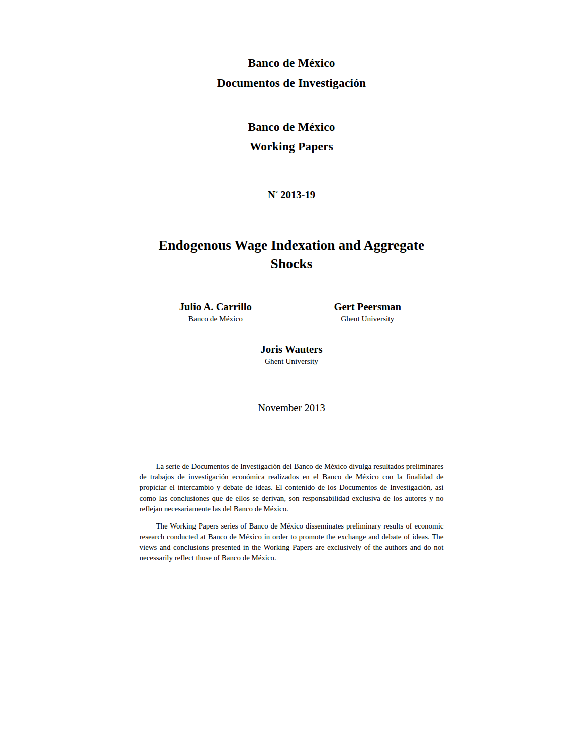Banco de México
Documentos de Investigación
Banco de México
Working Papers
N◦ 2013-19
Endogenous Wage Indexation and Aggregate Shocks
| Julio A. Carrillo Banco de México | Gert Peersman Ghent University |
Joris Wauters
Ghent University
November 2013
La serie de Documentos de Investigación del Banco de México divulga resultados preliminares de trabajos de investigación económica realizados en el Banco de México con la finalidad de propiciar el intercambio y debate de ideas. El contenido de los Documentos de Investigación, así como las conclusiones que de ellos se derivan, son responsabilidad exclusiva de los autores y no reflejan necesariamente las del Banco de México.
The Working Papers series of Banco de México disseminates preliminary results of economic research conducted at Banco de México in order to promote the exchange and debate of ideas. The views and conclusions presented in the Working Papers are exclusively of the authors and do not necessarily reflect those of Banco de México.